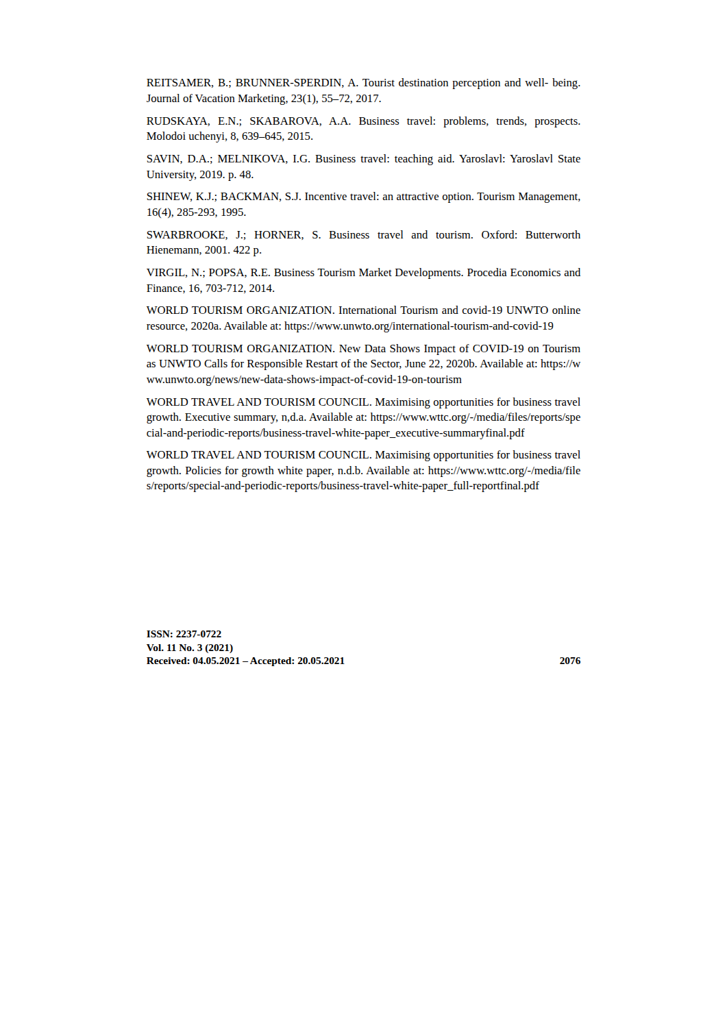REITSAMER, B.; BRUNNER-SPERDIN, A. Tourist destination perception and well- being. Journal of Vacation Marketing, 23(1), 55–72, 2017.
RUDSKAYA, E.N.; SKABAROVA, A.A. Business travel: problems, trends, prospects. Molodoi uchenyi, 8, 639–645, 2015.
SAVIN, D.A.; MELNIKOVA, I.G. Business travel: teaching aid. Yaroslavl: Yaroslavl State University, 2019. p. 48.
SHINEW, K.J.; BACKMAN, S.J. Incentive travel: an attractive option. Tourism Management, 16(4), 285-293, 1995.
SWARBROOKE, J.; HORNER, S. Business travel and tourism. Oxford: Butterworth Hienemann, 2001. 422 p.
VIRGIL, N.; POPSA, R.E. Business Tourism Market Developments. Procedia Economics and Finance, 16, 703-712, 2014.
WORLD TOURISM ORGANIZATION. International Tourism and covid-19 UNWTO online resource, 2020a. Available at: https://www.unwto.org/international-tourism-and-covid-19
WORLD TOURISM ORGANIZATION. New Data Shows Impact of COVID-19 on Tourism as UNWTO Calls for Responsible Restart of the Sector, June 22, 2020b. Available at: https://www.unwto.org/news/new-data-shows-impact-of-covid-19-on-tourism
WORLD TRAVEL AND TOURISM COUNCIL. Maximising opportunities for business travel growth. Executive summary, n,d.a. Available at: https://www.wttc.org/-/media/files/reports/special-and-periodic-reports/business-travel-white-paper_executive-summaryfinal.pdf
WORLD TRAVEL AND TOURISM COUNCIL. Maximising opportunities for business travel growth. Policies for growth white paper, n.d.b. Available at: https://www.wttc.org/-/media/files/reports/special-and-periodic-reports/business-travel-white-paper_full-reportfinal.pdf
ISSN: 2237-0722
Vol. 11 No. 3 (2021)
Received: 04.05.2021 – Accepted: 20.05.2021
2076